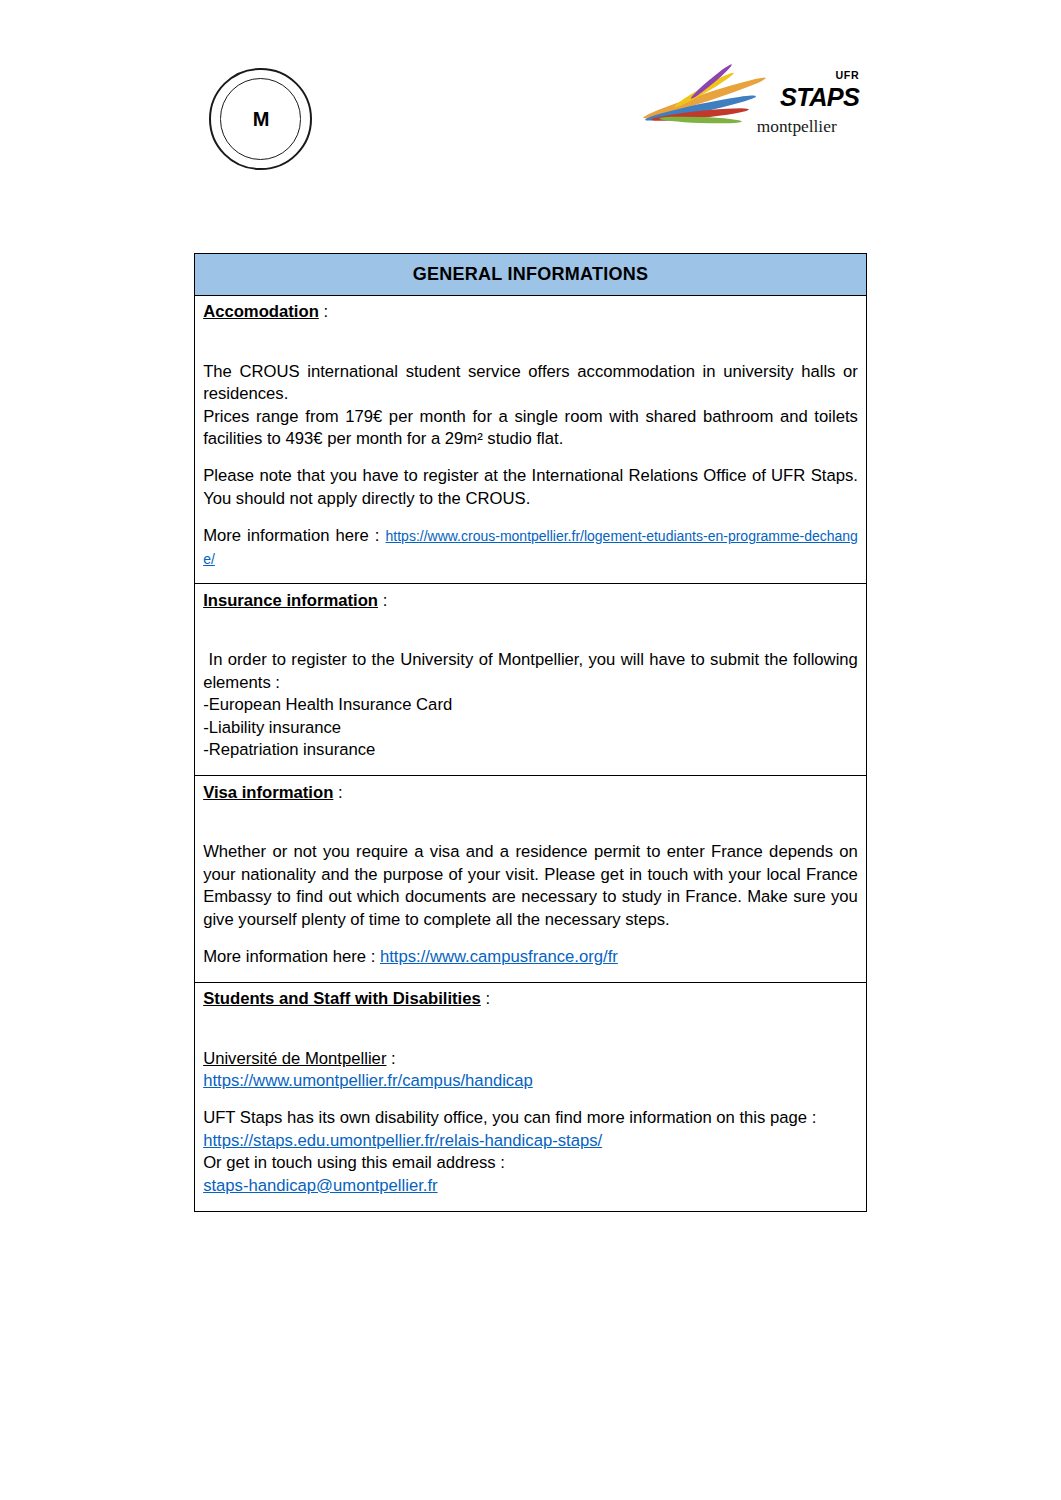M
UFR STAPS montpellier
| GENERAL INFORMATIONS |
| --- |
| Accomodation : The CROUS international student service offers accommodation in university halls or residences. Prices range from 179€ per month for a single room with shared bathroom and toilets facilities to 493€ per month for a 29m² studio flat. Please note that you have to register at the International Relations Office of UFR Staps. You should not apply directly to the CROUS. More information here : https://www.crous-montpellier.fr/logement-etudiants-en-programme-dechange/ |
| Insurance information : In order to register to the University of Montpellier, you will have to submit the following elements : -European Health Insurance Card -Liability insurance -Repatriation insurance |
| Visa information : Whether or not you require a visa and a residence permit to enter France depends on your nationality and the purpose of your visit. Please get in touch with your local France Embassy to find out which documents are necessary to study in France. Make sure you give yourself plenty of time to complete all the necessary steps. More information here : https://www.campusfrance.org/fr |
| Students and Staff with Disabilities : Université de Montpellier : https://www.umontpellier.fr/campus/handicap UFT Staps has its own disability office, you can find more information on this page : https://staps.edu.umontpellier.fr/relais-handicap-staps/ Or get in touch using this email address : staps-handicap@umontpellier.fr |